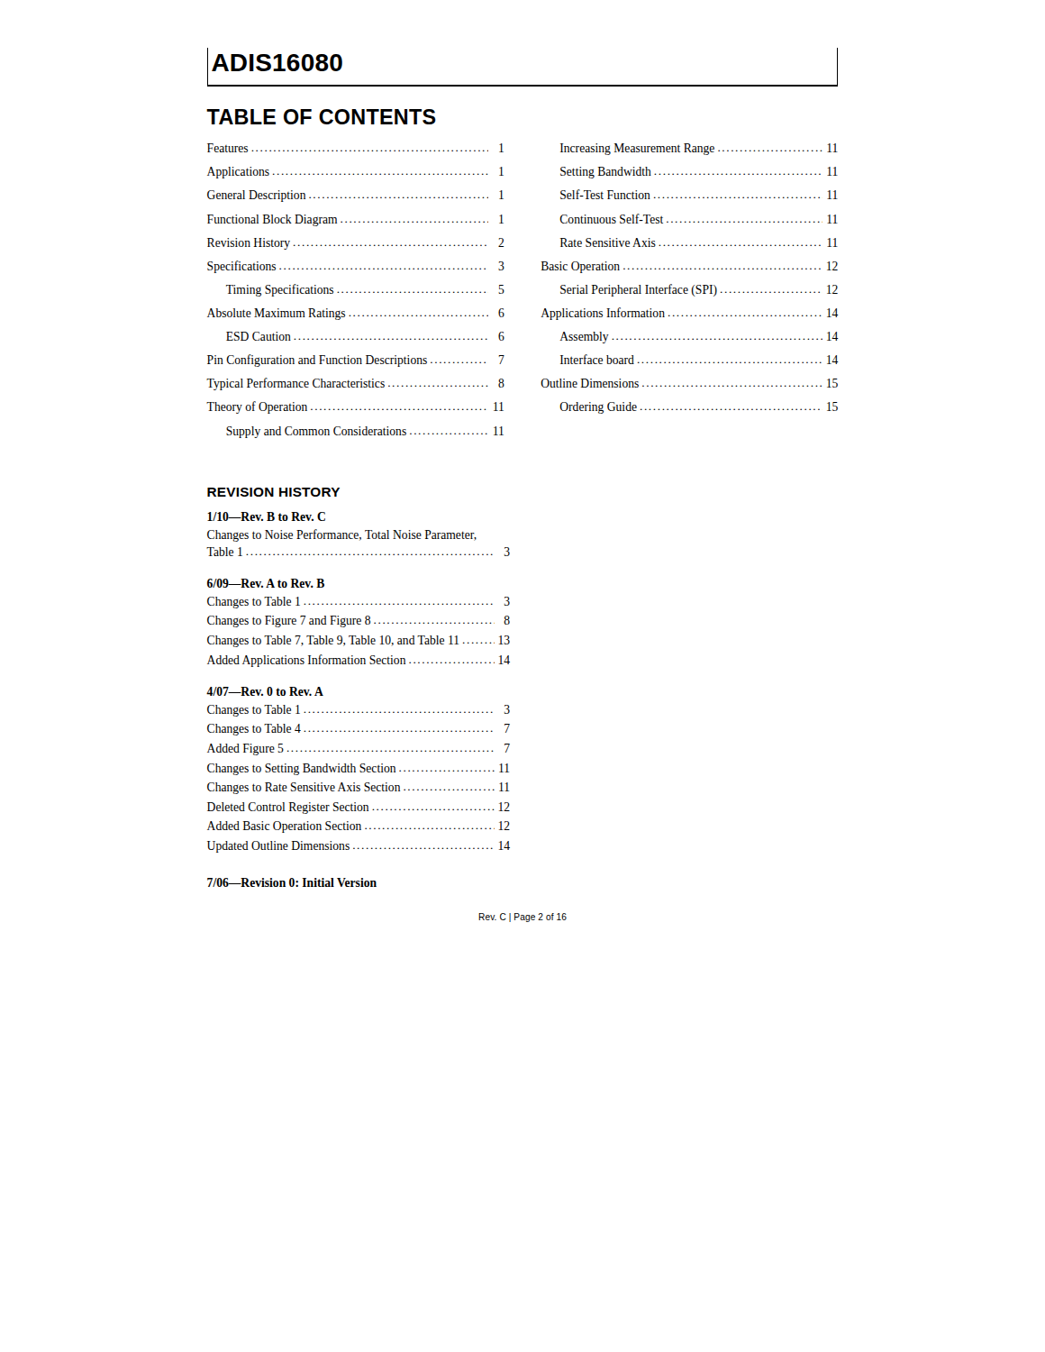ADIS16080
TABLE OF CONTENTS
Features........................................................................................................................................................................................................... 1
Applications........................................................................................................................................................................................................... 1
General Description........................................................................................................................................................................................................... 1
Functional Block Diagram........................................................................................................................................................................................................... 1
Revision History........................................................................................................................................................................................................... 2
Specifications........................................................................................................................................................................................................... 3
Timing Specifications........................................................................................................................................................................................................... 5
Absolute Maximum Ratings........................................................................................................................................................................................................... 6
ESD Caution........................................................................................................................................................................................................... 6
Pin Configuration and Function Descriptions........................................................................................................................................................................................................... 7
Typical Performance Characteristics........................................................................................................................................................................................................... 8
Theory of Operation........................................................................................................................................................................................................... 11
Supply and Common Considerations........................................................................................................................................................................................................... 11
Increasing Measurement Range........................................................................................................................................................................................................... 11
Setting Bandwidth........................................................................................................................................................................................................... 11
Self-Test Function........................................................................................................................................................................................................... 11
Continuous Self-Test........................................................................................................................................................................................................... 11
Rate Sensitive Axis........................................................................................................................................................................................................... 11
Basic Operation........................................................................................................................................................................................................... 12
Serial Peripheral Interface (SPI)........................................................................................................................................................................................................... 12
Applications Information........................................................................................................................................................................................................... 14
Assembly........................................................................................................................................................................................................... 14
Interface board........................................................................................................................................................................................................... 14
Outline Dimensions........................................................................................................................................................................................................... 15
Ordering Guide........................................................................................................................................................................................................... 15
REVISION HISTORY
1/10—Rev. B to Rev. C
Changes to Noise Performance, Total Noise Parameter,
Table 1........................................................................................................................................................................................................... 3
6/09—Rev. A to Rev. B
Changes to Table 1........................................................................................................................................................................................................... 3
Changes to Figure 7 and Figure 8........................................................................................................................................................................................................... 8
Changes to Table 7, Table 9, Table 10, and Table 11........................................................................................................................................................................................................... 13
Added Applications Information Section........................................................................................................................................................................................................... 14
4/07—Rev. 0 to Rev. A
Changes to Table 1........................................................................................................................................................................................................... 3
Changes to Table 4........................................................................................................................................................................................................... 7
Added Figure 5........................................................................................................................................................................................................... 7
Changes to Setting Bandwidth Section........................................................................................................................................................................................................... 11
Changes to Rate Sensitive Axis Section........................................................................................................................................................................................................... 11
Deleted Control Register Section........................................................................................................................................................................................................... 12
Added Basic Operation Section........................................................................................................................................................................................................... 12
Updated Outline Dimensions........................................................................................................................................................................................................... 14
7/06—Revision 0: Initial Version
Rev. C | Page 2 of 16